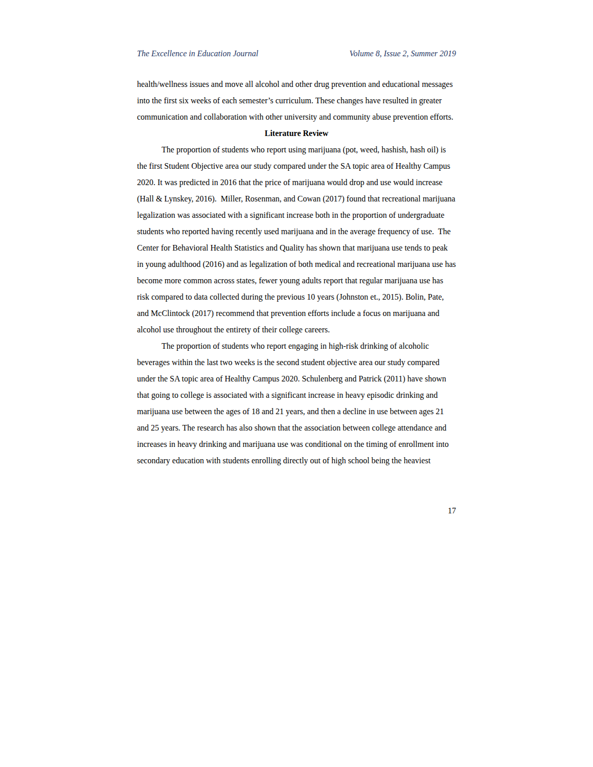The Excellence in Education Journal Volume 8, Issue 2, Summer 2019
health/wellness issues and move all alcohol and other drug prevention and educational messages into the first six weeks of each semester’s curriculum. These changes have resulted in greater communication and collaboration with other university and community abuse prevention efforts.
Literature Review
The proportion of students who report using marijuana (pot, weed, hashish, hash oil) is the first Student Objective area our study compared under the SA topic area of Healthy Campus 2020. It was predicted in 2016 that the price of marijuana would drop and use would increase (Hall & Lynskey, 2016). Miller, Rosenman, and Cowan (2017) found that recreational marijuana legalization was associated with a significant increase both in the proportion of undergraduate students who reported having recently used marijuana and in the average frequency of use. The Center for Behavioral Health Statistics and Quality has shown that marijuana use tends to peak in young adulthood (2016) and as legalization of both medical and recreational marijuana use has become more common across states, fewer young adults report that regular marijuana use has risk compared to data collected during the previous 10 years (Johnston et., 2015). Bolin, Pate, and McClintock (2017) recommend that prevention efforts include a focus on marijuana and alcohol use throughout the entirety of their college careers.
The proportion of students who report engaging in high-risk drinking of alcoholic beverages within the last two weeks is the second student objective area our study compared under the SA topic area of Healthy Campus 2020. Schulenberg and Patrick (2011) have shown that going to college is associated with a significant increase in heavy episodic drinking and marijuana use between the ages of 18 and 21 years, and then a decline in use between ages 21 and 25 years. The research has also shown that the association between college attendance and increases in heavy drinking and marijuana use was conditional on the timing of enrollment into secondary education with students enrolling directly out of high school being the heaviest
17